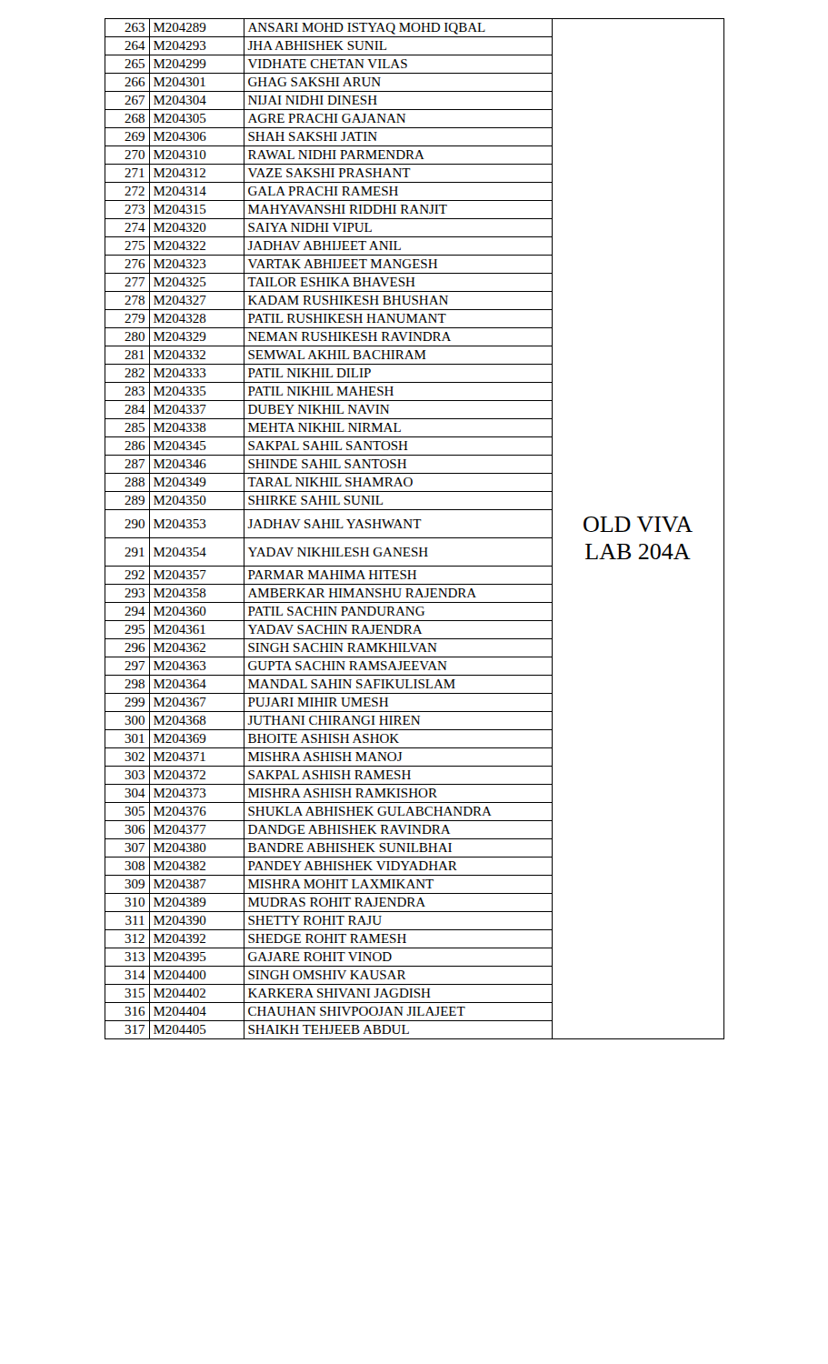| 263 | M204289 | ANSARI MOHD ISTYAQ MOHD IQBAL | |
| 264 | M204293 | JHA ABHISHEK SUNIL |
| 265 | M204299 | VIDHATE CHETAN VILAS |
| 266 | M204301 | GHAG SAKSHI ARUN |
| 267 | M204304 | NIJAI NIDHI DINESH |
| 268 | M204305 | AGRE PRACHI GAJANAN |
| 269 | M204306 | SHAH SAKSHI JATIN |
| 270 | M204310 | RAWAL NIDHI PARMENDRA |
| 271 | M204312 | VAZE SAKSHI PRASHANT |
| 272 | M204314 | GALA PRACHI RAMESH |
| 273 | M204315 | MAHYAVANSHI RIDDHI RANJIT |
| 274 | M204320 | SAIYA NIDHI VIPUL |
| 275 | M204322 | JADHAV ABHIJEET ANIL |
| 276 | M204323 | VARTAK ABHIJEET MANGESH |
| 277 | M204325 | TAILOR ESHIKA BHAVESH |
| 278 | M204327 | KADAM RUSHIKESH BHUSHAN |
| 279 | M204328 | PATIL RUSHIKESH HANUMANT |
| 280 | M204329 | NEMAN RUSHIKESH RAVINDRA |
| 281 | M204332 | SEMWAL AKHIL BACHIRAM |
| 282 | M204333 | PATIL NIKHIL DILIP |
| 283 | M204335 | PATIL NIKHIL MAHESH |
| 284 | M204337 | DUBEY NIKHIL NAVIN |
| 285 | M204338 | MEHTA NIKHIL NIRMAL |
| 286 | M204345 | SAKPAL SAHIL SANTOSH |
| 287 | M204346 | SHINDE SAHIL SANTOSH |
| 288 | M204349 | TARAL NIKHIL SHAMRAO |
| 289 | M204350 | SHIRKE SAHIL SUNIL |
| 290 | M204353 | JADHAV SAHIL YASHWANT | OLD VIVA LAB 204A |
| 291 | M204354 | YADAV NIKHILESH GANESH |
| 292 | M204357 | PARMAR MAHIMA HITESH | |
| 293 | M204358 | AMBERKAR HIMANSHU RAJENDRA |
| 294 | M204360 | PATIL SACHIN PANDURANG |
| 295 | M204361 | YADAV SACHIN RAJENDRA |
| 296 | M204362 | SINGH SACHIN RAMKHILVAN |
| 297 | M204363 | GUPTA SACHIN RAMSAJEEVAN |
| 298 | M204364 | MANDAL SAHIN SAFIKULISLAM |
| 299 | M204367 | PUJARI MIHIR UMESH |
| 300 | M204368 | JUTHANI CHIRANGI HIREN |
| 301 | M204369 | BHOITE ASHISH ASHOK |
| 302 | M204371 | MISHRA ASHISH MANOJ |
| 303 | M204372 | SAKPAL ASHISH RAMESH |
| 304 | M204373 | MISHRA ASHISH RAMKISHOR |
| 305 | M204376 | SHUKLA ABHISHEK GULABCHANDRA |
| 306 | M204377 | DANDGE ABHISHEK RAVINDRA |
| 307 | M204380 | BANDRE ABHISHEK SUNILBHAI |
| 308 | M204382 | PANDEY ABHISHEK VIDYADHAR |
| 309 | M204387 | MISHRA MOHIT LAXMIKANT |
| 310 | M204389 | MUDRAS ROHIT RAJENDRA |
| 311 | M204390 | SHETTY ROHIT RAJU |
| 312 | M204392 | SHEDGE ROHIT RAMESH |
| 313 | M204395 | GAJARE ROHIT VINOD |
| 314 | M204400 | SINGH OMSHIV KAUSAR |
| 315 | M204402 | KARKERA SHIVANI JAGDISH |
| 316 | M204404 | CHAUHAN SHIVPOOJAN JILAJEET |
| 317 | M204405 | SHAIKH TEHJEEB ABDUL |